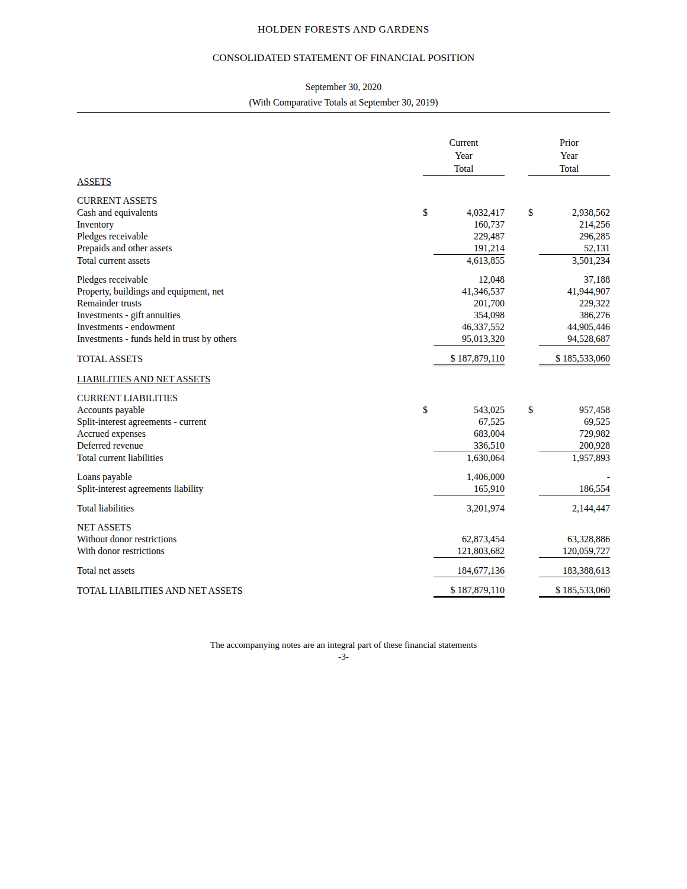HOLDEN FORESTS AND GARDENS
CONSOLIDATED STATEMENT OF FINANCIAL POSITION
September 30, 2020
(With Comparative Totals at September 30, 2019)
| | | Current | | Prior |
| | | Year | | Year |
| | | Total | | Total |
| ASSETS | | | | | | |
| CURRENT ASSETS | | | | | | |
| Cash and equivalents | | $ | 4,032,417 | | $ | 2,938,562 |
| Inventory | | | 160,737 | | | 214,256 |
| Pledges receivable | | | 229,487 | | | 296,285 |
| Prepaids and other assets | | | 191,214 | | | 52,131 |
| Total current assets | | | 4,613,855 | | | 3,501,234 |
| Pledges receivable | | | 12,048 | | | 37,188 |
| Property, buildings and equipment, net | | | 41,346,537 | | | 41,944,907 |
| Remainder trusts | | | 201,700 | | | 229,322 |
| Investments - gift annuities | | | 354,098 | | | 386,276 |
| Investments - endowment | | | 46,337,552 | | | 44,905,446 |
| Investments - funds held in trust by others | | | 95,013,320 | | | 94,528,687 |
| TOTAL ASSETS | | | $ 187,879,110 | | | $ 185,533,060 |
| LIABILITIES AND NET ASSETS | | | | | | |
| CURRENT LIABILITIES | | | | | | |
| Accounts payable | | $ | 543,025 | | $ | 957,458 |
| Split-interest agreements - current | | | 67,525 | | | 69,525 |
| Accrued expenses | | | 683,004 | | | 729,982 |
| Deferred revenue | | | 336,510 | | | 200,928 |
| Total current liabilities | | | 1,630,064 | | | 1,957,893 |
| Loans payable | | | 1,406,000 | | | - |
| Split-interest agreements liability | | | 165,910 | | | 186,554 |
| Total liabilities | | | 3,201,974 | | | 2,144,447 |
| NET ASSETS | | | | | | |
| Without donor restrictions | | | 62,873,454 | | | 63,328,886 |
| With donor restrictions | | | 121,803,682 | | | 120,059,727 |
| Total net assets | | | 184,677,136 | | | 183,388,613 |
| TOTAL LIABILITIES AND NET ASSETS | | | $ 187,879,110 | | | $ 185,533,060 |
The accompanying notes are an integral part of these financial statements
-3-